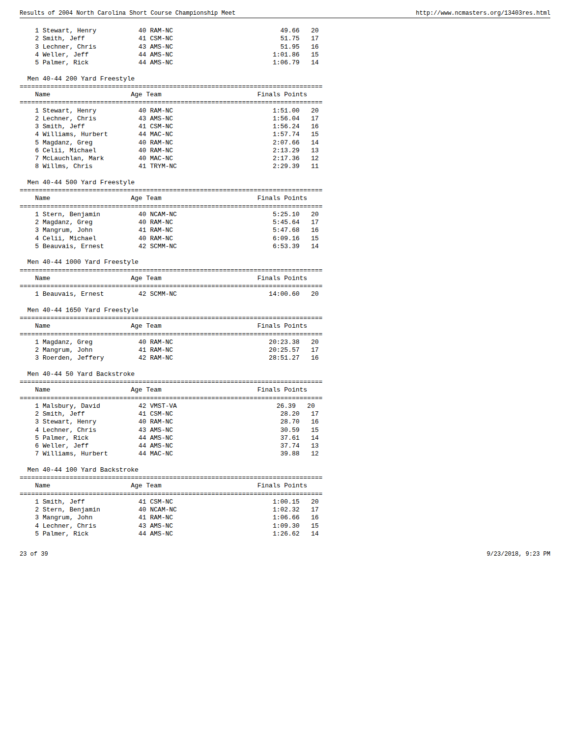Results of 2004 North Carolina Short Course Championship Meet
http://www.ncmasters.org/13403res.html
    1 Stewart, Henry           40 RAM-NC                            49.66   20
    2 Smith, Jeff              41 CSM-NC                            51.75   17
    3 Lechner, Chris           43 AMS-NC                            51.95   16
    4 Weller, Jeff             44 AMS-NC                          1:01.86   15
    5 Palmer, Rick             44 AMS-NC                          1:06.79   14

  Men 40-44 200 Yard Freestyle
===============================================================================
    Name                     Age Team                         Finals Points
===============================================================================
    1 Stewart, Henry           40 RAM-NC                          1:51.00   20
    2 Lechner, Chris           43 AMS-NC                          1:56.04   17
    3 Smith, Jeff              41 CSM-NC                          1:56.24   16
    4 Williams, Hurbert        44 MAC-NC                          1:57.74   15
    5 Magdanz, Greg            40 RAM-NC                          2:07.66   14
    6 Celii, Michael           40 RAM-NC                          2:13.29   13
    7 McLauchlan, Mark         40 MAC-NC                          2:17.36   12
    8 Willms, Chris            41 TRYM-NC                         2:29.39   11

  Men 40-44 500 Yard Freestyle
===============================================================================
    Name                     Age Team                         Finals Points
===============================================================================
    1 Stern, Benjamin          40 NCAM-NC                         5:25.10   20
    2 Magdanz, Greg            40 RAM-NC                          5:45.64   17
    3 Mangrum, John            41 RAM-NC                          5:47.68   16
    4 Celii, Michael           40 RAM-NC                          6:09.16   15
    5 Beauvais, Ernest         42 SCMM-NC                         6:53.39   14

  Men 40-44 1000 Yard Freestyle
===============================================================================
    Name                     Age Team                         Finals Points
===============================================================================
    1 Beauvais, Ernest         42 SCMM-NC                        14:00.60   20

  Men 40-44 1650 Yard Freestyle
===============================================================================
    Name                     Age Team                         Finals Points
===============================================================================
    1 Magdanz, Greg            40 RAM-NC                         20:23.38   20
    2 Mangrum, John            41 RAM-NC                         20:25.57   17
    3 Roerden, Jeffery         42 RAM-NC                         28:51.27   16

  Men 40-44 50 Yard Backstroke
===============================================================================
    Name                     Age Team                         Finals Points
===============================================================================
    1 Malsbury, David          42 VMST-VA                          26.39   20
    2 Smith, Jeff              41 CSM-NC                            28.20   17
    3 Stewart, Henry           40 RAM-NC                            28.70   16
    4 Lechner, Chris           43 AMS-NC                            30.59   15
    5 Palmer, Rick             44 AMS-NC                            37.61   14
    6 Weller, Jeff             44 AMS-NC                            37.74   13
    7 Williams, Hurbert        44 MAC-NC                            39.88   12

  Men 40-44 100 Yard Backstroke
===============================================================================
    Name                     Age Team                         Finals Points
===============================================================================
    1 Smith, Jeff              41 CSM-NC                          1:00.15   20
    2 Stern, Benjamin          40 NCAM-NC                         1:02.32   17
    3 Mangrum, John            41 RAM-NC                          1:06.66   16
    4 Lechner, Chris           43 AMS-NC                          1:09.30   15
    5 Palmer, Rick             44 AMS-NC                          1:26.62   14
23 of 39
9/23/2018, 9:23 PM